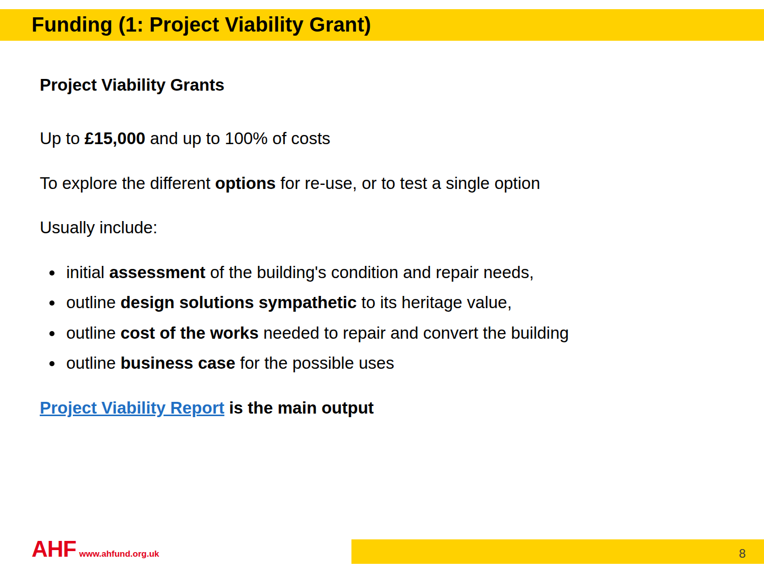Funding (1: Project Viability Grant)
Project Viability Grants
Up to £15,000 and up to 100% of costs
To explore the different options for re-use, or to test a single option
Usually include:
initial assessment of the building's condition and repair needs,
outline design solutions sympathetic to its heritage value,
outline cost of the works needed to repair and convert the building
outline business case for the possible uses
Project Viability Report is the main output
AHF www.ahfund.org.uk
8